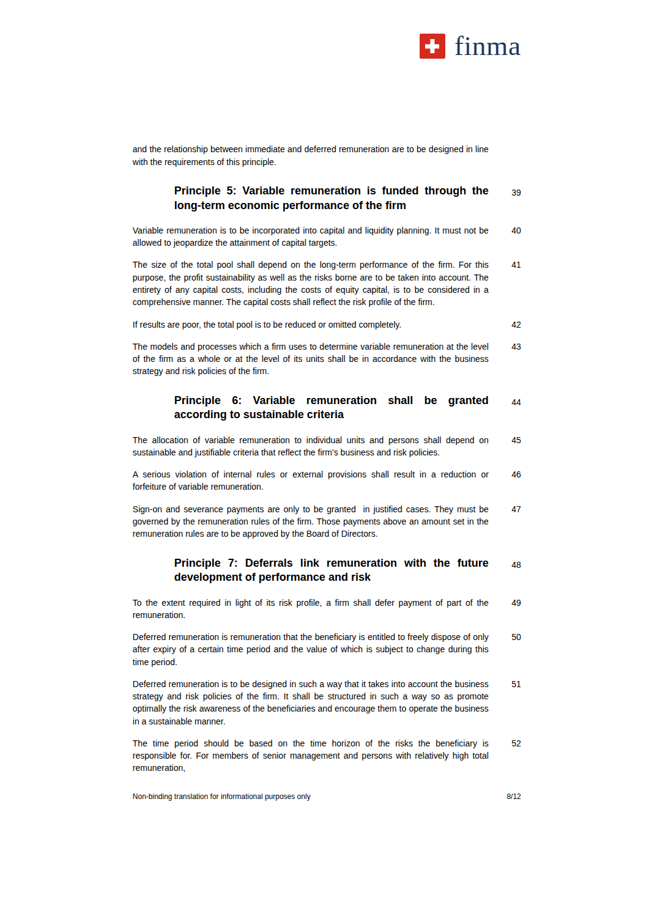finma
and the relationship between immediate and deferred remuneration are to be designed in line with the requirements of this principle.
39
Principle 5: Variable remuneration is funded through the long-term economic performance of the firm
40
Variable remuneration is to be incorporated into capital and liquidity planning. It must not be allowed to jeopardize the attainment of capital targets.
41
The size of the total pool shall depend on the long-term performance of the firm. For this purpose, the profit sustainability as well as the risks borne are to be taken into account. The entirety of any capital costs, including the costs of equity capital, is to be considered in a comprehensive manner. The capital costs shall reflect the risk profile of the firm.
42
If results are poor, the total pool is to be reduced or omitted completely.
43
The models and processes which a firm uses to determine variable remuneration at the level of the firm as a whole or at the level of its units shall be in accordance with the business strategy and risk policies of the firm.
44
Principle 6: Variable remuneration shall be granted according to sustainable criteria
45
The allocation of variable remuneration to individual units and persons shall depend on sustainable and justifiable criteria that reflect the firm’s business and risk policies.
46
A serious violation of internal rules or external provisions shall result in a reduction or forfeiture of variable remuneration.
47
Sign-on and severance payments are only to be granted in justified cases. They must be governed by the remuneration rules of the firm. Those payments above an amount set in the remuneration rules are to be approved by the Board of Directors.
48
Principle 7: Deferrals link remuneration with the future development of performance and risk
49
To the extent required in light of its risk profile, a firm shall defer payment of part of the remuneration.
50
Deferred remuneration is remuneration that the beneficiary is entitled to freely dispose of only after expiry of a certain time period and the value of which is subject to change during this time period.
51
Deferred remuneration is to be designed in such a way that it takes into account the business strategy and risk policies of the firm. It shall be structured in such a way so as promote optimally the risk awareness of the beneficiaries and encourage them to operate the business in a sustainable manner.
52
The time period should be based on the time horizon of the risks the beneficiary is responsible for. For members of senior management and persons with relatively high total remuneration,
Non-binding translation for informational purposes only
8/12